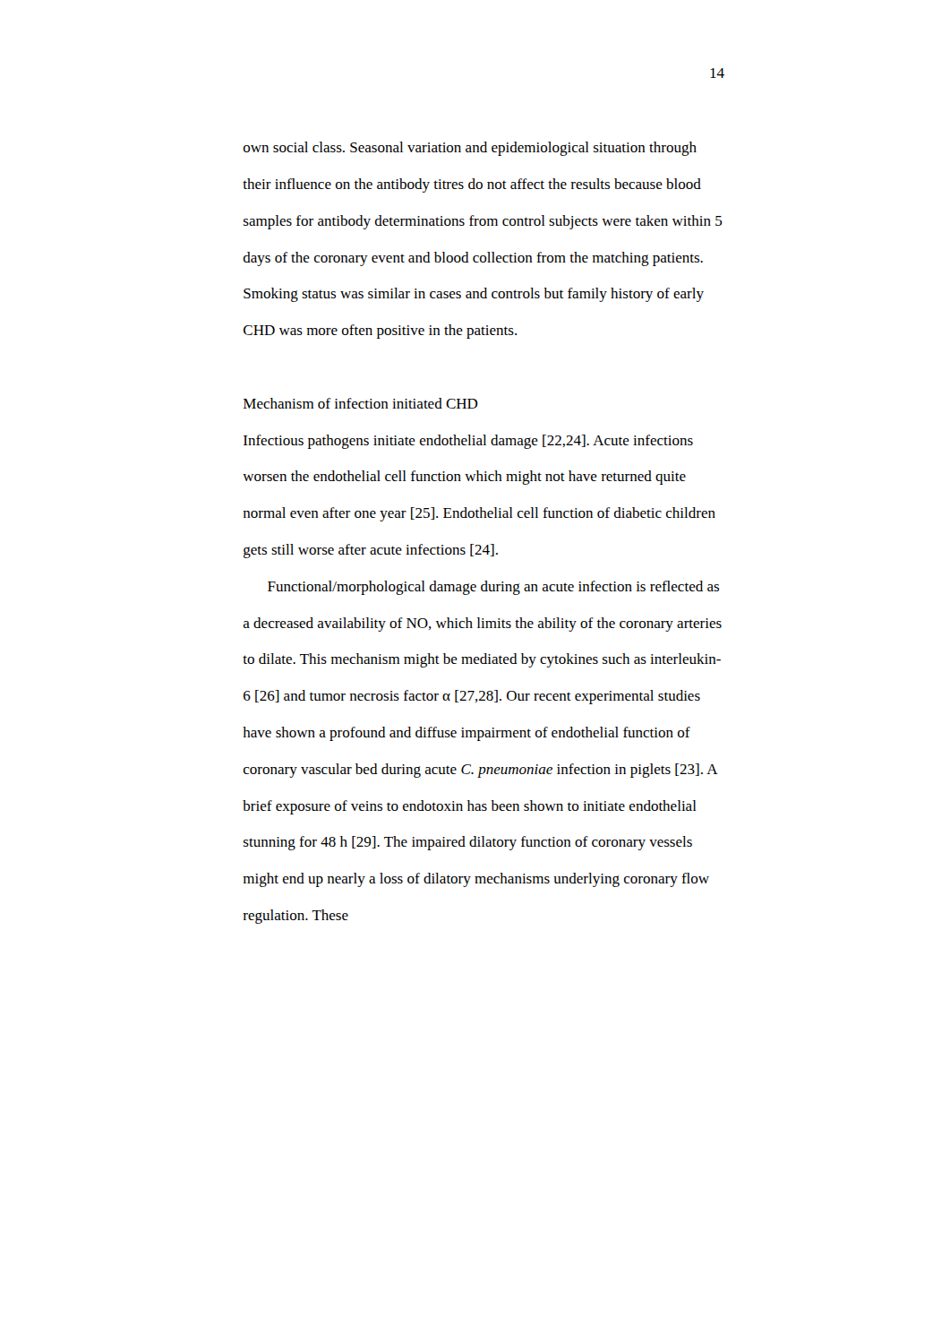14
own social class. Seasonal variation and epidemiological situation through their influence on the antibody titres do not affect the results because blood samples for antibody determinations from control subjects were taken within 5 days of the coronary event and blood collection from the matching patients. Smoking status was similar in cases and controls but family history of early CHD was more often positive in the patients.
Mechanism of infection initiated CHD
Infectious pathogens initiate endothelial damage [22,24]. Acute infections worsen the endothelial cell function which might not have returned quite normal even after one year [25]. Endothelial cell function of diabetic children gets still worse after acute infections [24].
Functional/morphological damage during an acute infection is reflected as a decreased availability of NO, which limits the ability of the coronary arteries to dilate. This mechanism might be mediated by cytokines such as interleukin-6 [26] and tumor necrosis factor α [27,28]. Our recent experimental studies have shown a profound and diffuse impairment of endothelial function of coronary vascular bed during acute C. pneumoniae infection in piglets [23]. A brief exposure of veins to endotoxin has been shown to initiate endothelial stunning for 48 h [29]. The impaired dilatory function of coronary vessels might end up nearly a loss of dilatory mechanisms underlying coronary flow regulation. These